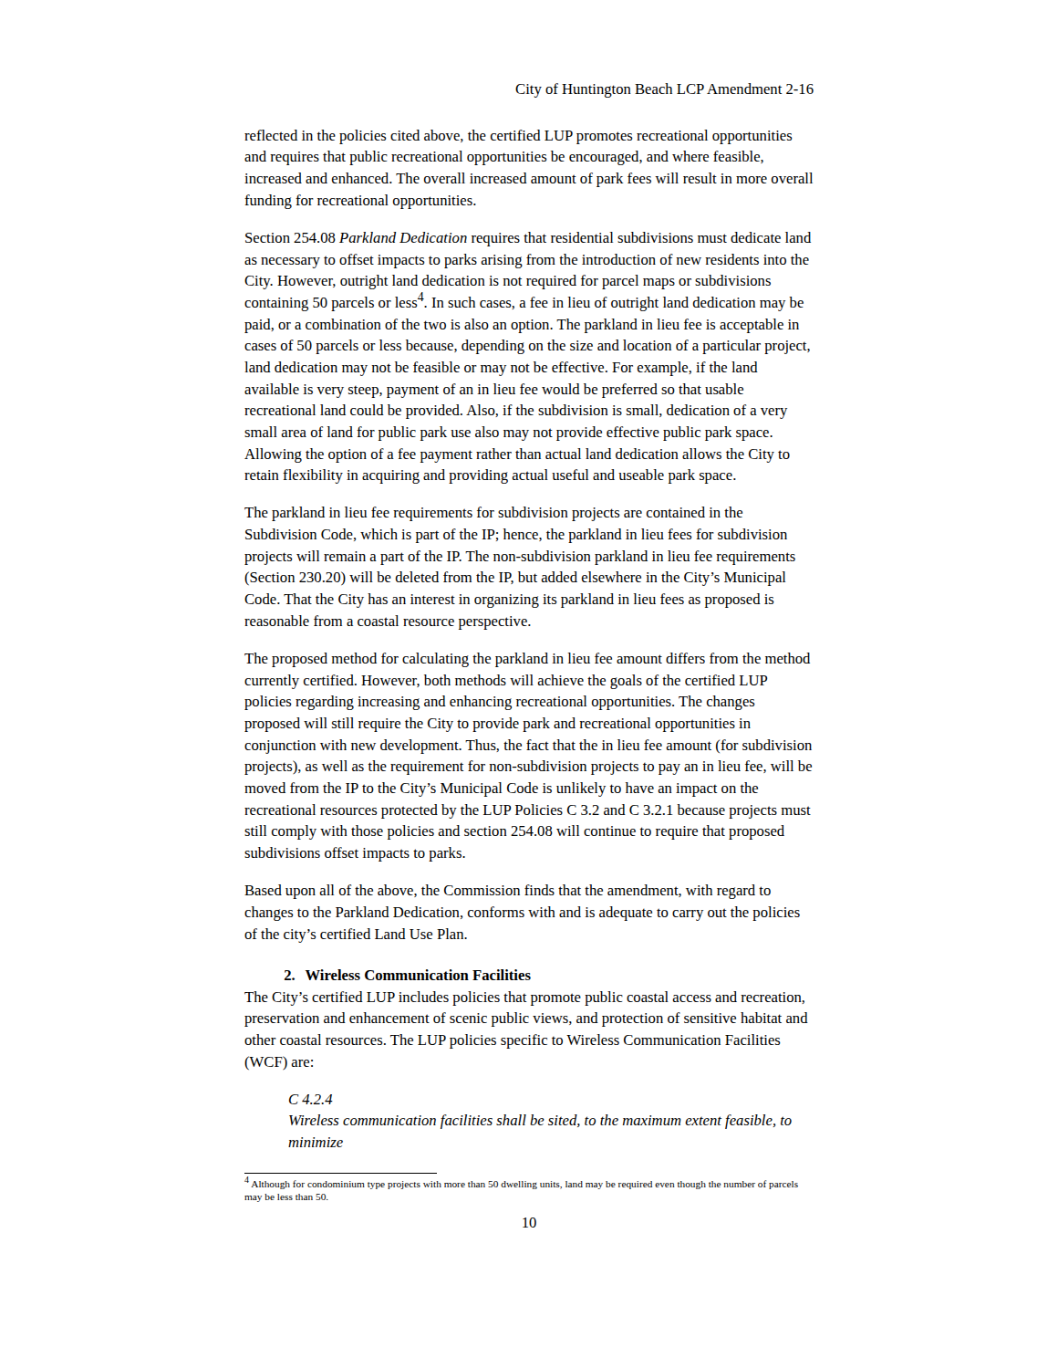City of Huntington Beach LCP Amendment 2-16
reflected in the policies cited above, the certified LUP promotes recreational opportunities and requires that public recreational opportunities be encouraged, and where feasible, increased and enhanced. The overall increased amount of park fees will result in more overall funding for recreational opportunities.
Section 254.08 Parkland Dedication requires that residential subdivisions must dedicate land as necessary to offset impacts to parks arising from the introduction of new residents into the City. However, outright land dedication is not required for parcel maps or subdivisions containing 50 parcels or less4. In such cases, a fee in lieu of outright land dedication may be paid, or a combination of the two is also an option. The parkland in lieu fee is acceptable in cases of 50 parcels or less because, depending on the size and location of a particular project, land dedication may not be feasible or may not be effective. For example, if the land available is very steep, payment of an in lieu fee would be preferred so that usable recreational land could be provided. Also, if the subdivision is small, dedication of a very small area of land for public park use also may not provide effective public park space. Allowing the option of a fee payment rather than actual land dedication allows the City to retain flexibility in acquiring and providing actual useful and useable park space.
The parkland in lieu fee requirements for subdivision projects are contained in the Subdivision Code, which is part of the IP; hence, the parkland in lieu fees for subdivision projects will remain a part of the IP. The non-subdivision parkland in lieu fee requirements (Section 230.20) will be deleted from the IP, but added elsewhere in the City’s Municipal Code. That the City has an interest in organizing its parkland in lieu fees as proposed is reasonable from a coastal resource perspective.
The proposed method for calculating the parkland in lieu fee amount differs from the method currently certified. However, both methods will achieve the goals of the certified LUP policies regarding increasing and enhancing recreational opportunities. The changes proposed will still require the City to provide park and recreational opportunities in conjunction with new development. Thus, the fact that the in lieu fee amount (for subdivision projects), as well as the requirement for non-subdivision projects to pay an in lieu fee, will be moved from the IP to the City’s Municipal Code is unlikely to have an impact on the recreational resources protected by the LUP Policies C 3.2 and C 3.2.1 because projects must still comply with those policies and section 254.08 will continue to require that proposed subdivisions offset impacts to parks.
Based upon all of the above, the Commission finds that the amendment, with regard to changes to the Parkland Dedication, conforms with and is adequate to carry out the policies of the city’s certified Land Use Plan.
2. Wireless Communication Facilities
The City’s certified LUP includes policies that promote public coastal access and recreation, preservation and enhancement of scenic public views, and protection of sensitive habitat and other coastal resources. The LUP policies specific to Wireless Communication Facilities (WCF) are:
C 4.2.4
Wireless communication facilities shall be sited, to the maximum extent feasible, to minimize
4 Although for condominium type projects with more than 50 dwelling units, land may be required even though the number of parcels may be less than 50.
10